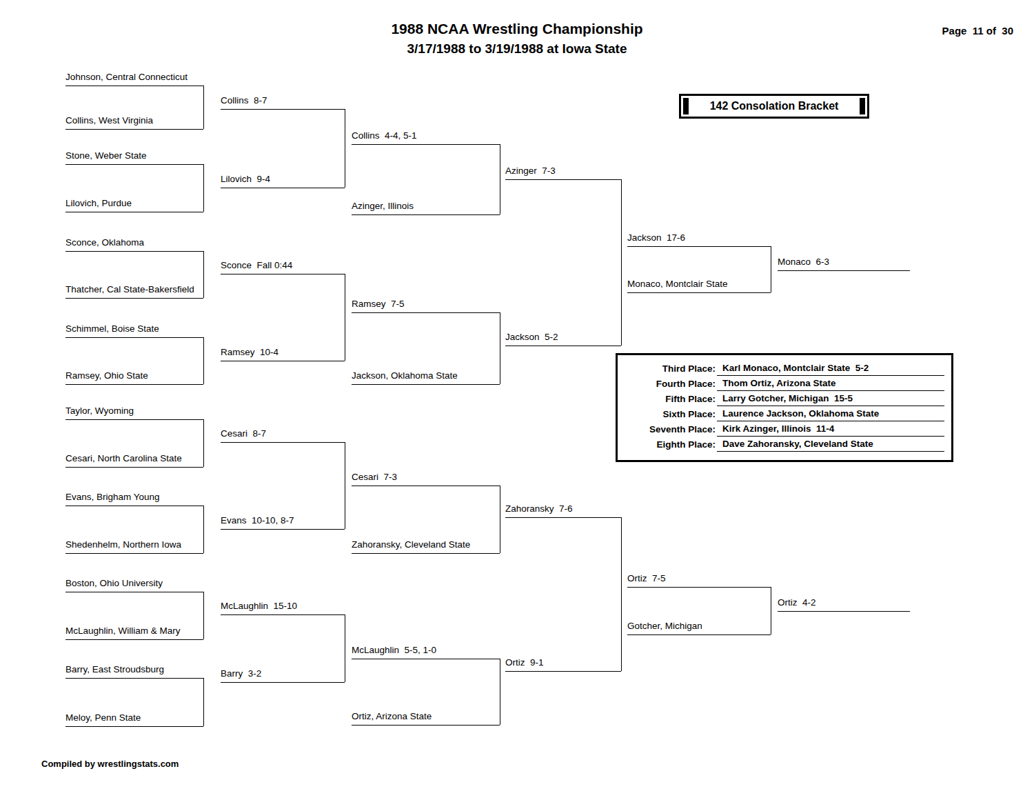Page 11 of 30
1988 NCAA Wrestling Championship
3/17/1988 to 3/19/1988 at Iowa State
142 Consolation Bracket
Johnson, Central Connecticut
Collins, West Virginia
Stone, Weber State
Lilovich, Purdue
Sconce, Oklahoma
Thatcher, Cal State-Bakersfield
Schimmel, Boise State
Ramsey, Ohio State
Taylor, Wyoming
Cesari, North Carolina State
Evans, Brigham Young
Shedenhelm, Northern Iowa
Boston, Ohio University
McLaughlin, William & Mary
Barry, East Stroudsburg
Meloy, Penn State
Collins 8-7
Lilovich 9-4
Sconce Fall 0:44
Ramsey 10-4
Cesari 8-7
Evans 10-10, 8-7
McLaughlin 15-10
Barry 3-2
Collins 4-4, 5-1
Azinger, Illinois
Ramsey 7-5
Jackson, Oklahoma State
Cesari 7-3
Zahoransky, Cleveland State
McLaughlin 5-5, 1-0
Ortiz, Arizona State
Azinger 7-3
Jackson 5-2
Zahoransky 7-6
Ortiz 9-1
Jackson 17-6
Monaco, Montclair State
Ortiz 7-5
Gotcher, Michigan
Monaco 6-3
Ortiz 4-2
| Third Place: | Karl Monaco, Montclair State 5-2 |
| Fourth Place: | Thom Ortiz, Arizona State |
| Fifth Place: | Larry Gotcher, Michigan 15-5 |
| Sixth Place: | Laurence Jackson, Oklahoma State |
| Seventh Place: | Kirk Azinger, Illinois 11-4 |
| Eighth Place: | Dave Zahoransky, Cleveland State |
Compiled by wrestlingstats.com